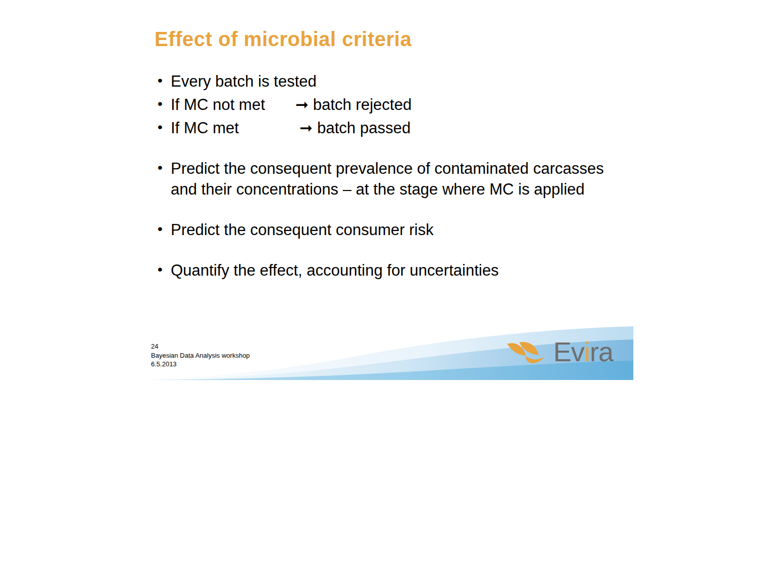Effect of microbial criteria
Every batch is tested
If MC not met ➞ batch rejected
If MC met ➞ batch passed
Predict the consequent prevalence of contaminated carcasses and their concentrations – at the stage where MC is applied
Predict the consequent consumer risk
Quantify the effect, accounting for uncertainties
24
Bayesian Data Analysis workshop
6.5.2013
Evira